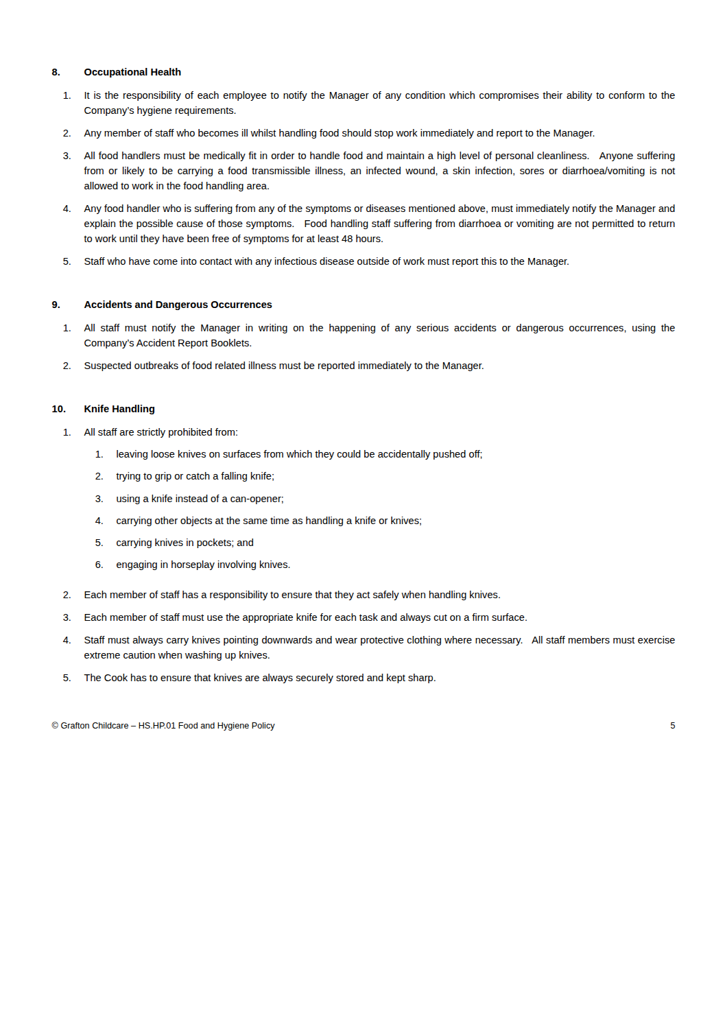8. Occupational Health
1. It is the responsibility of each employee to notify the Manager of any condition which compromises their ability to conform to the Company’s hygiene requirements.
2. Any member of staff who becomes ill whilst handling food should stop work immediately and report to the Manager.
3. All food handlers must be medically fit in order to handle food and maintain a high level of personal cleanliness. Anyone suffering from or likely to be carrying a food transmissible illness, an infected wound, a skin infection, sores or diarrhoea/vomiting is not allowed to work in the food handling area.
4. Any food handler who is suffering from any of the symptoms or diseases mentioned above, must immediately notify the Manager and explain the possible cause of those symptoms. Food handling staff suffering from diarrhoea or vomiting are not permitted to return to work until they have been free of symptoms for at least 48 hours.
5. Staff who have come into contact with any infectious disease outside of work must report this to the Manager.
9. Accidents and Dangerous Occurrences
1. All staff must notify the Manager in writing on the happening of any serious accidents or dangerous occurrences, using the Company’s Accident Report Booklets.
2. Suspected outbreaks of food related illness must be reported immediately to the Manager.
10. Knife Handling
1. All staff are strictly prohibited from:
1. leaving loose knives on surfaces from which they could be accidentally pushed off;
2. trying to grip or catch a falling knife;
3. using a knife instead of a can-opener;
4. carrying other objects at the same time as handling a knife or knives;
5. carrying knives in pockets; and
6. engaging in horseplay involving knives.
2. Each member of staff has a responsibility to ensure that they act safely when handling knives.
3. Each member of staff must use the appropriate knife for each task and always cut on a firm surface.
4. Staff must always carry knives pointing downwards and wear protective clothing where necessary. All staff members must exercise extreme caution when washing up knives.
5. The Cook has to ensure that knives are always securely stored and kept sharp.
© Grafton Childcare – HS.HP.01 Food and Hygiene Policy 5